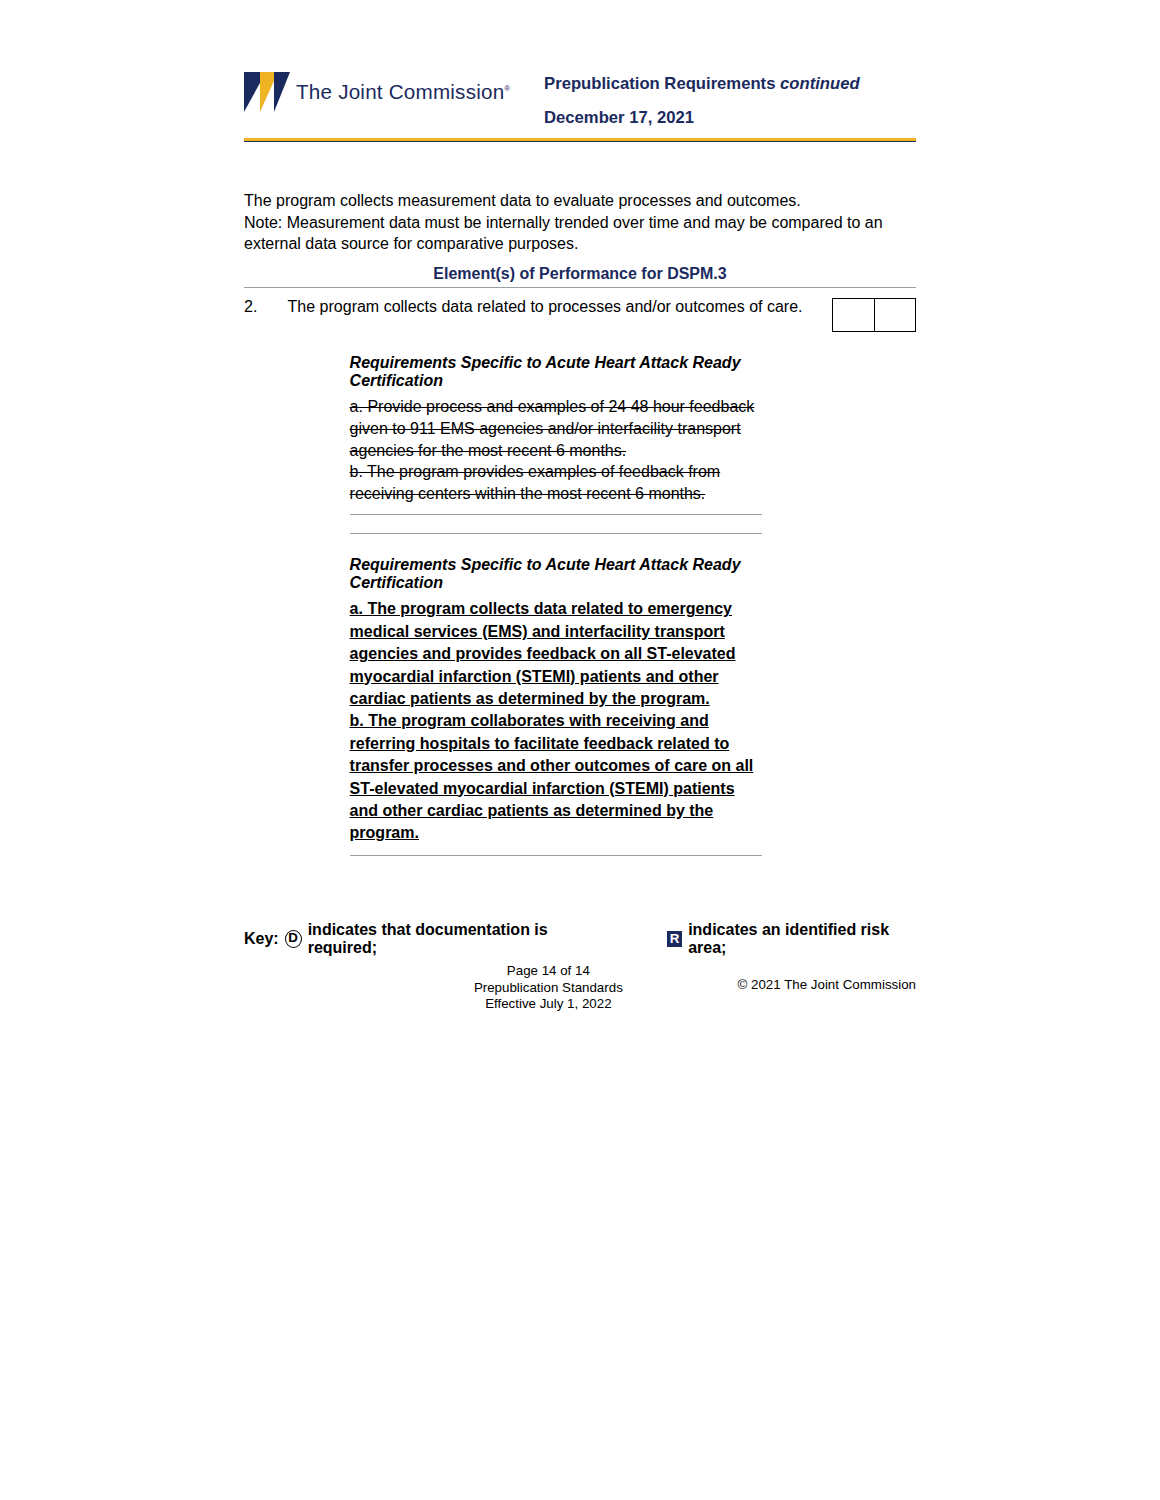The Joint Commission®
Prepublication Requirements continued
December 17, 2021
The program collects measurement data to evaluate processes and outcomes.
Note: Measurement data must be internally trended over time and may be compared to an external data source for comparative purposes.
Element(s) of Performance for DSPM.3
2.
The program collects data related to processes and/or outcomes of care.
Requirements Specific to Acute Heart Attack Ready Certification
a. Provide process and examples of 24 48 hour feedback given to 911 EMS agencies and/or interfacility transport agencies for the most recent 6 months.
b. The program provides examples of feedback from receiving centers within the most recent 6 months.
Requirements Specific to Acute Heart Attack Ready Certification
a. The program collects data related to emergency medical services (EMS) and interfacility transport agencies and provides feedback on all ST-elevated myocardial infarction (STEMI) patients and other cardiac patients as determined by the program.
b. The program collaborates with receiving and referring hospitals to facilitate feedback related to transfer processes and other outcomes of care on all ST-elevated myocardial infarction (STEMI) patients and other cardiac patients as determined by the program.
Key: D indicates that documentation is required; R indicates an identified risk area;
Page 14 of 14
Prepublication Standards
Effective July 1, 2022
© 2021 The Joint Commission